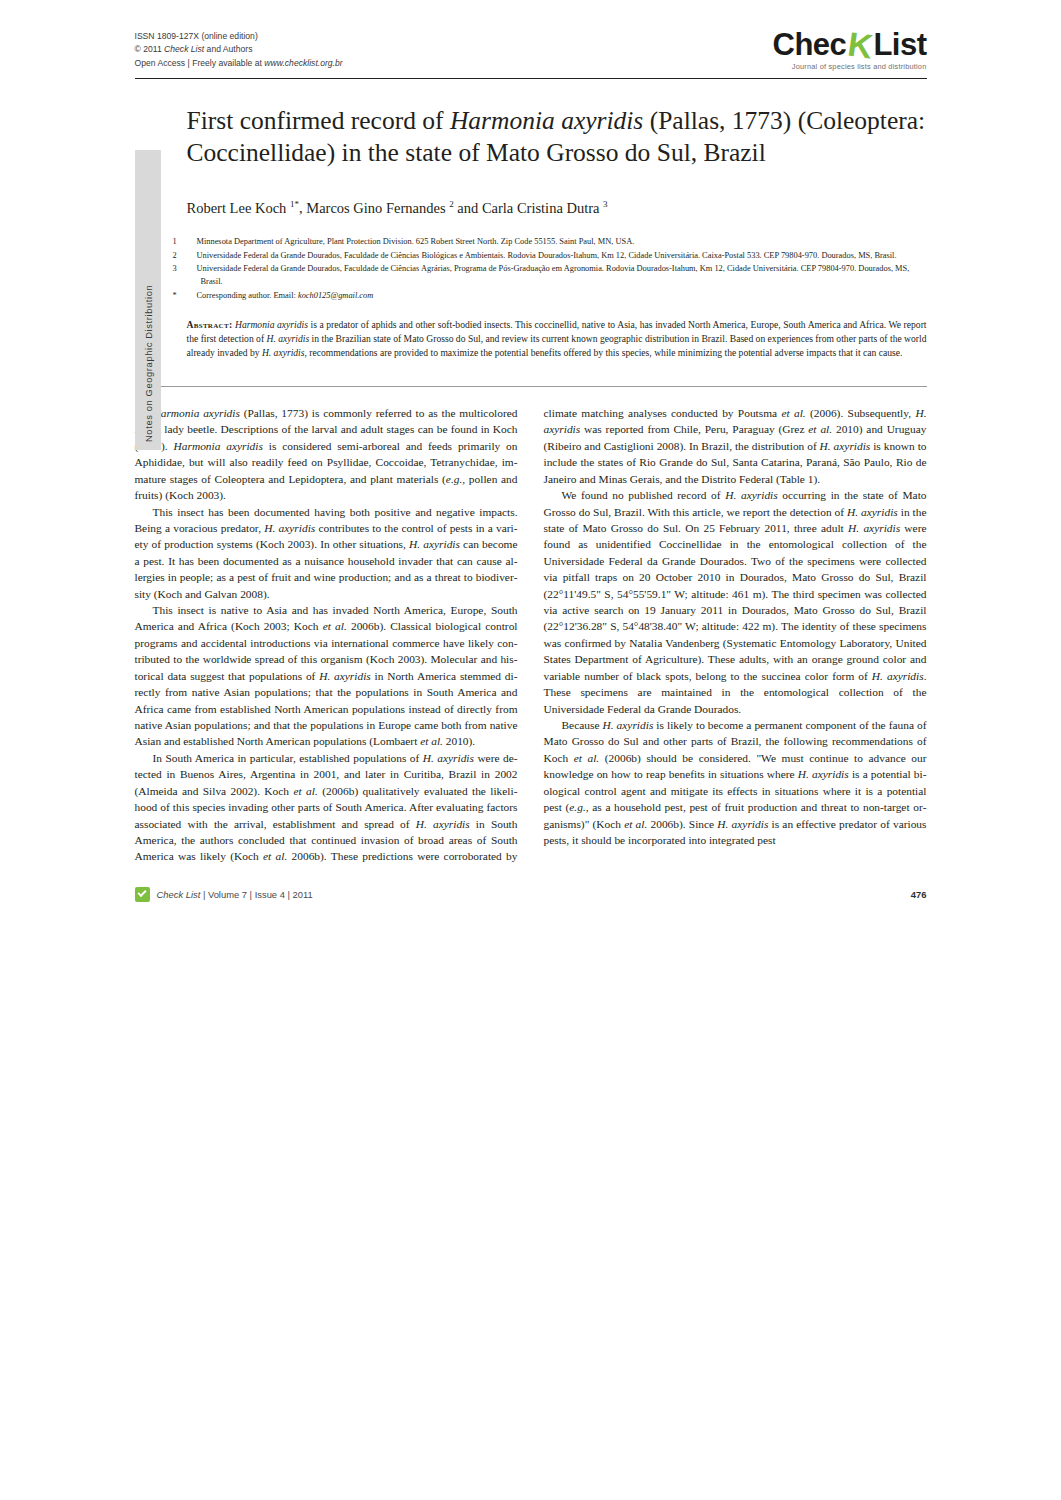ISSN 1809-127X (online edition)
© 2011 Check List and Authors
Open Access | Freely available at www.checklist.org.br
Chec KList
Journal of species lists and distribution
Notes on Geographic Distribution
First confirmed record of Harmonia axyridis (Pallas, 1773) (Coleoptera: Coccinellidae) in the state of Mato Grosso do Sul, Brazil
Robert Lee Koch 1*, Marcos Gino Fernandes 2 and Carla Cristina Dutra 3
1 Minnesota Department of Agriculture, Plant Protection Division. 625 Robert Street North. Zip Code 55155. Saint Paul, MN, USA.
2 Universidade Federal da Grande Dourados, Faculdade de Ciências Biológicas e Ambientais. Rodovia Dourados-Itahum, Km 12, Cidade Universitária. Caixa-Postal 533. CEP 79804-970. Dourados, MS, Brasil.
3 Universidade Federal da Grande Dourados, Faculdade de Ciências Agrárias, Programa de Pós-Graduação em Agronomia. Rodovia Dourados-Itahum, Km 12, Cidade Universitária. CEP 79804-970. Dourados, MS, Brasil.
*Corresponding author. Email: koch0125@gmail.com
Abstract: Harmonia axyridis is a predator of aphids and other soft-bodied insects. This coccinellid, native to Asia, has invaded North America, Europe, South America and Africa. We report the first detection of H. axyridis in the Brazilian state of Mato Grosso do Sul, and review its current known geographic distribution in Brazil. Based on experiences from other parts of the world already invaded by H. axyridis, recommendations are provided to maximize the potential benefits offered by this species, while minimizing the potential adverse impacts that it can cause.
Harmonia axyridis (Pallas, 1773) is commonly referred to as the multicolored Asian lady beetle. Descriptions of the larval and adult stages can be found in Koch (2003). Harmonia axyridis is considered semi-arboreal and feeds primarily on Aphididae, but will also readily feed on Psyllidae, Coccoidae, Tetranychidae, immature stages of Coleoptera and Lepidoptera, and plant materials (e.g., pollen and fruits) (Koch 2003).
This insect has been documented having both positive and negative impacts. Being a voracious predator, H. axyridis contributes to the control of pests in a variety of production systems (Koch 2003). In other situations, H. axyridis can become a pest. It has been documented as a nuisance household invader that can cause allergies in people; as a pest of fruit and wine production; and as a threat to biodiversity (Koch and Galvan 2008).
This insect is native to Asia and has invaded North America, Europe, South America and Africa (Koch 2003; Koch et al. 2006b). Classical biological control programs and accidental introductions via international commerce have likely contributed to the worldwide spread of this organism (Koch 2003). Molecular and historical data suggest that populations of H. axyridis in North America stemmed directly from native Asian populations; that the populations in South America and Africa came from established North American populations instead of directly from native Asian populations; and that the populations in Europe came both from native Asian and established North American populations (Lombaert et al. 2010).
In South America in particular, established populations of H. axyridis were detected in Buenos Aires, Argentina in 2001, and later in Curitiba, Brazil in 2002 (Almeida and Silva 2002). Koch et al. (2006b) qualitatively evaluated the likelihood of this species invading other parts of South America. After evaluating factors associated with the arrival, establishment and spread of H. axyridis in South America, the authors concluded that continued invasion of broad areas of South America was likely (Koch et al. 2006b). These predictions were corroborated by climate matching analyses conducted by Poutsma et al. (2006). Subsequently, H. axyridis was reported from Chile, Peru, Paraguay (Grez et al. 2010) and Uruguay (Ribeiro and Castiglioni 2008). In Brazil, the distribution of H. axyridis is known to include the states of Rio Grande do Sul, Santa Catarina, Paraná, São Paulo, Rio de Janeiro and Minas Gerais, and the Distrito Federal (Table 1).
We found no published record of H. axyridis occurring in the state of Mato Grosso do Sul, Brazil. With this article, we report the detection of H. axyridis in the state of Mato Grosso do Sul. On 25 February 2011, three adult H. axyridis were found as unidentified Coccinellidae in the entomological collection of the Universidade Federal da Grande Dourados. Two of the specimens were collected via pitfall traps on 20 October 2010 in Dourados, Mato Grosso do Sul, Brazil (22°11'49.5" S, 54°55'59.1" W; altitude: 461 m). The third specimen was collected via active search on 19 January 2011 in Dourados, Mato Grosso do Sul, Brazil (22°12'36.28" S, 54°48'38.40" W; altitude: 422 m). The identity of these specimens was confirmed by Natalia Vandenberg (Systematic Entomology Laboratory, United States Department of Agriculture). These adults, with an orange ground color and variable number of black spots, belong to the succinea color form of H. axyridis. These specimens are maintained in the entomological collection of the Universidade Federal da Grande Dourados.
Because H. axyridis is likely to become a permanent component of the fauna of Mato Grosso do Sul and other parts of Brazil, the following recommendations of Koch et al. (2006b) should be considered. "We must continue to advance our knowledge on how to reap benefits in situations where H. axyridis is a potential biological control agent and mitigate its effects in situations where it is a potential pest (e.g., as a household pest, pest of fruit production and threat to non-target organisms)" (Koch et al. 2006b). Since H. axyridis is an effective predator of various pests, it should be incorporated into integrated pest
Check List | Volume 7 | Issue 4 | 2011
476